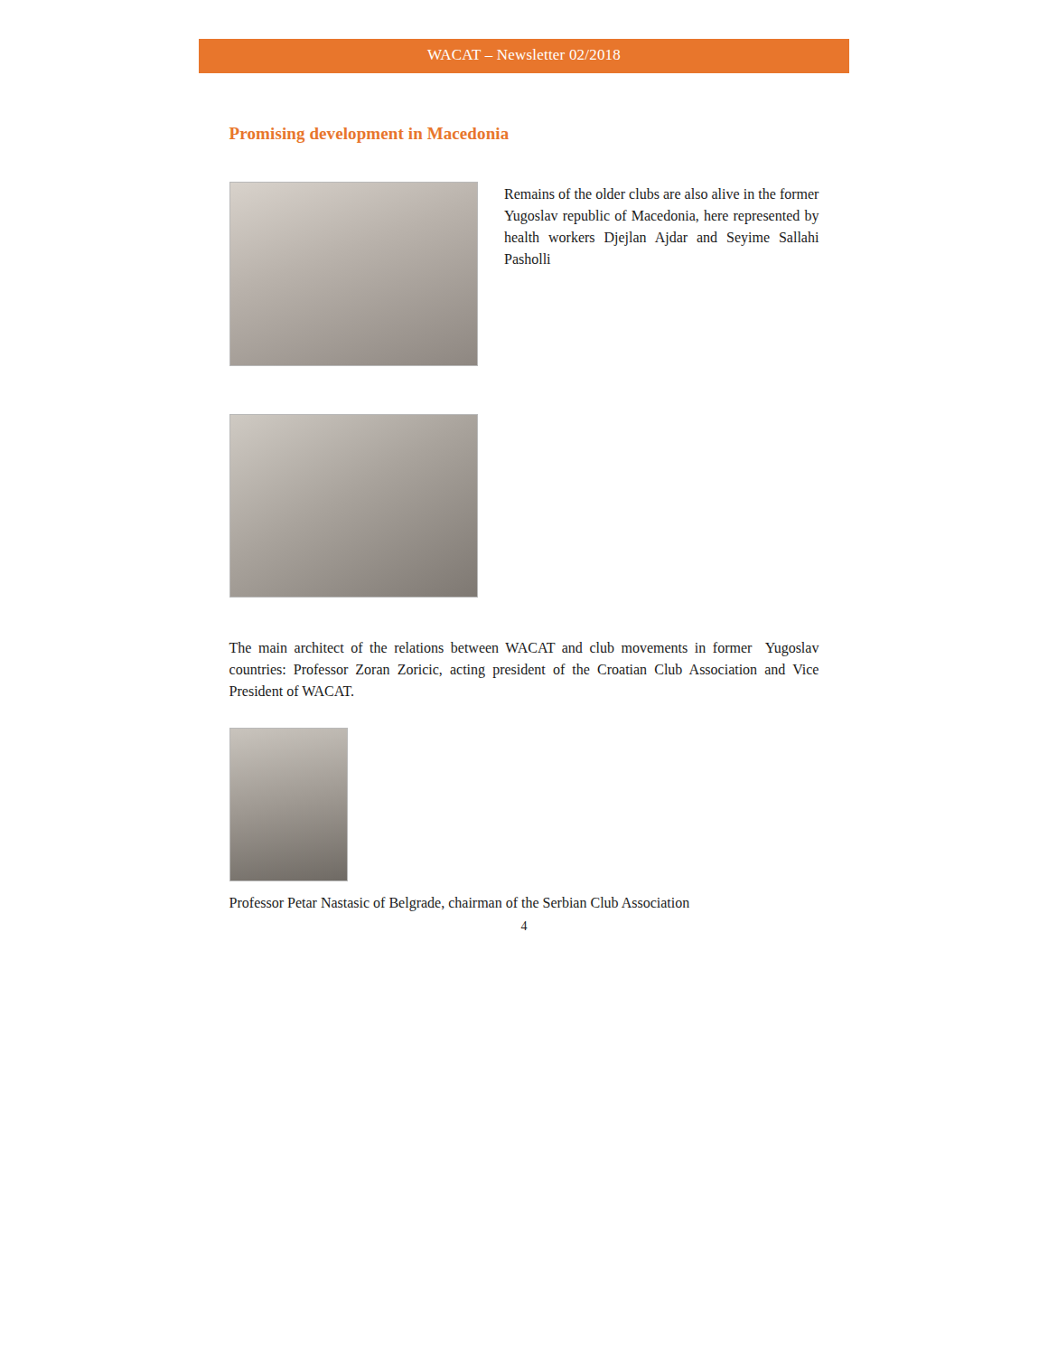WACAT – Newsletter 02/2018
Promising development in Macedonia
Remains of the older clubs are also alive in the former Yugoslav republic of Macedonia, here represented by health workers Djejlan Ajdar and Seyime Sallahi Pasholli
The main architect of the relations between WACAT and club movements in former Yugoslav countries: Professor Zoran Zoricic, acting president of the Croatian Club Association and Vice President of WACAT.
Professor Petar Nastasic of Belgrade, chairman of the Serbian Club Association
4